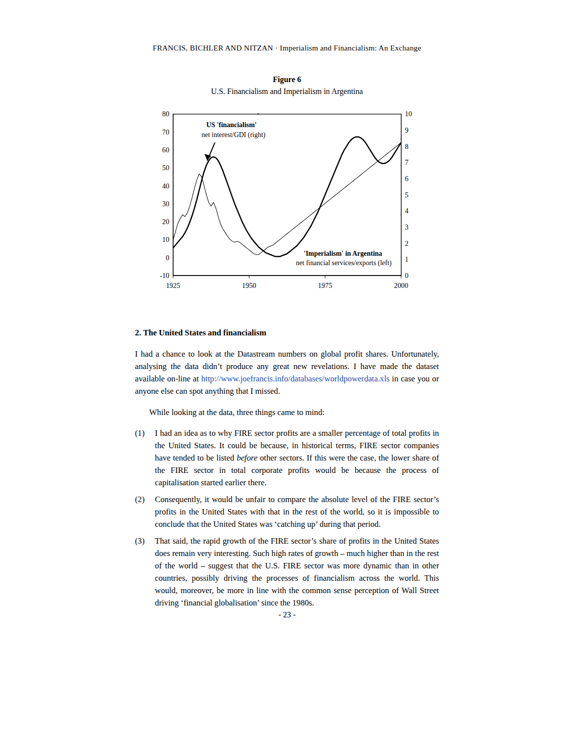FRANCIS, BICHLER AND NITZAN · Imperialism and Financialism: An Exchange
Figure 6 U.S. Financialism and Imperialism in Argentina
80 70 60 50 40 30 20 10 0 -10 10 9 8 7 6 5 4 3 2 1 0 1925 1950 1975 2000 US 'financialism' net interest/GDI (right) 'Imperialism' in Argentina net financial services/exports (left)
2. The United States and financialism
I had a chance to look at the Datastream numbers on global profit shares. Unfortunately, analysing the data didn’t produce any great new revelations. I have made the dataset available on-line at http://www.joefrancis.info/databases/worldpowerdata.xls in case you or anyone else can spot anything that I missed.
While looking at the data, three things came to mind:
I had an idea as to why FIRE sector profits are a smaller percentage of total profits in the United States. It could be because, in historical terms, FIRE sector companies have tended to be listed before other sectors. If this were the case, the lower share of the FIRE sector in total corporate profits would be because the process of capitalisation started earlier there.
Consequently, it would be unfair to compare the absolute level of the FIRE sector’s profits in the United States with that in the rest of the world, so it is impossible to conclude that the United States was ‘catching up’ during that period.
That said, the rapid growth of the FIRE sector’s share of profits in the United States does remain very interesting. Such high rates of growth – much higher than in the rest of the world – suggest that the U.S. FIRE sector was more dynamic than in other countries, possibly driving the processes of financialism across the world. This would, moreover, be more in line with the common sense perception of Wall Street driving ‘financial globalisation’ since the 1980s.
- 23 -